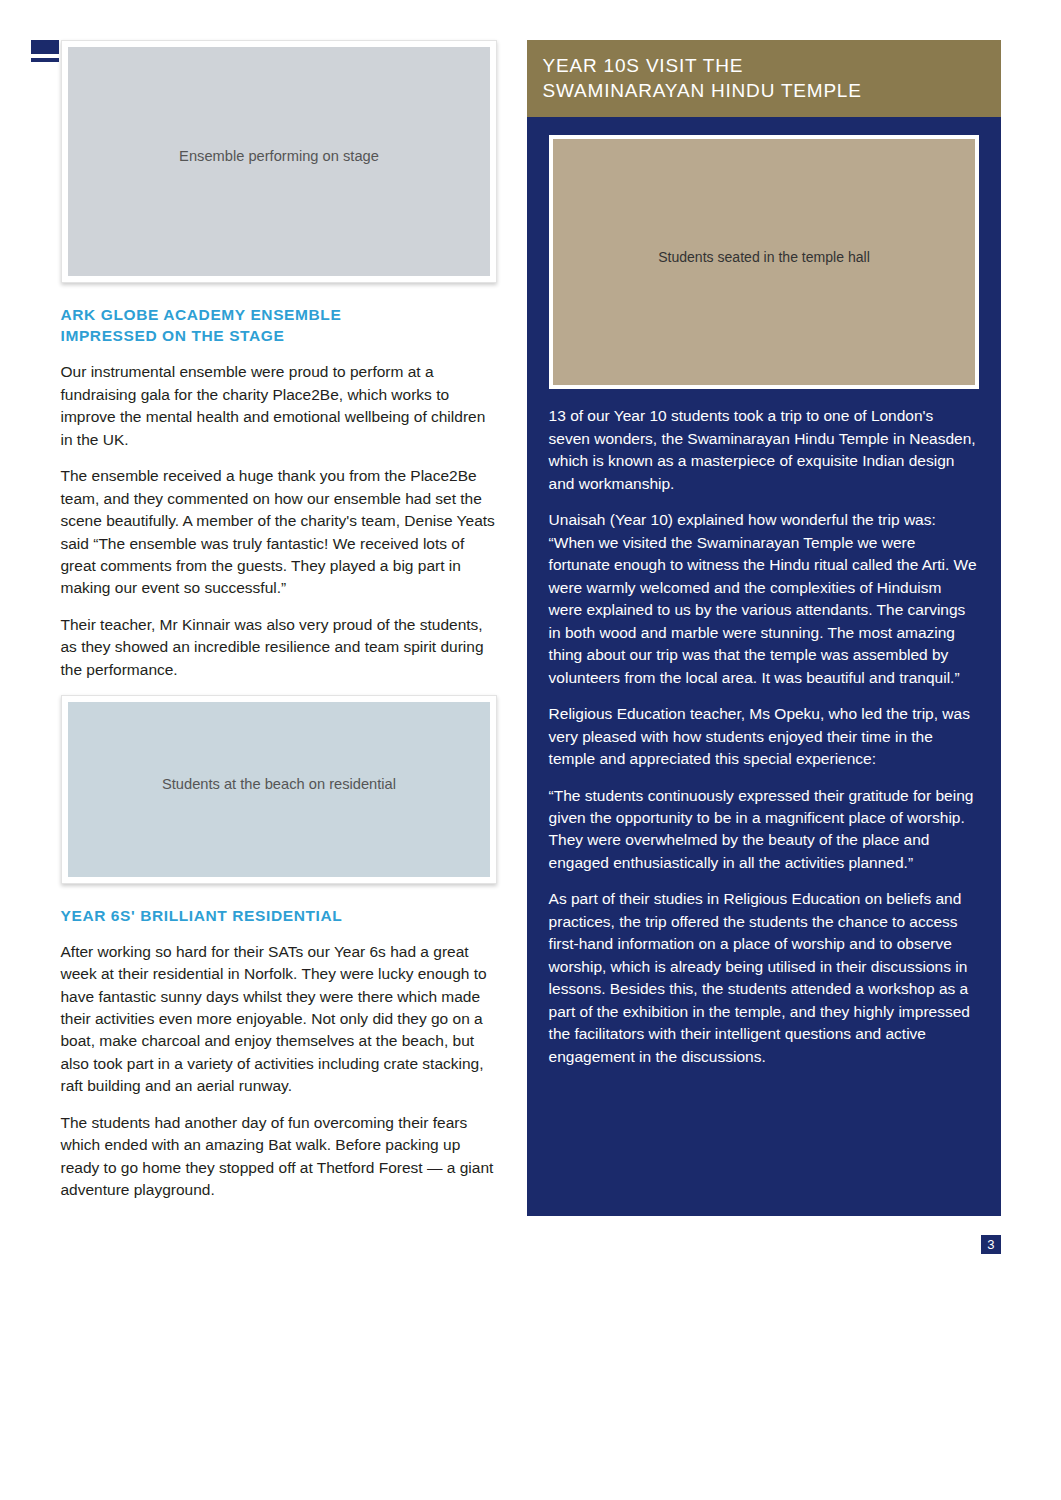Ark Globe Academy Ensemble
Impressed on the Stage
Our instrumental ensemble were proud to perform at a fundraising gala for the charity Place2Be, which works to improve the mental health and emotional wellbeing of children in the UK.
The ensemble received a huge thank you from the Place2Be team, and they commented on how our ensemble had set the scene beautifully. A member of the charity's team, Denise Yeats said “The ensemble was truly fantastic! We received lots of great comments from the guests. They played a big part in making our event so successful.”
Their teacher, Mr Kinnair was also very proud of the students, as they showed an incredible resilience and team spirit during the performance.
Year 6s' Brilliant Residential
After working so hard for their SATs our Year 6s had a great week at their residential in Norfolk. They were lucky enough to have fantastic sunny days whilst they were there which made their activities even more enjoyable. Not only did they go on a boat, make charcoal and enjoy themselves at the beach, but also took part in a variety of activities including crate stacking, raft building and an aerial runway.
The students had another day of fun overcoming their fears which ended with an amazing Bat walk. Before packing up ready to go home they stopped off at Thetford Forest — a giant adventure playground.
Year 10s visit the
Swaminarayan Hindu Temple
13 of our Year 10 students took a trip to one of London's seven wonders, the Swaminarayan Hindu Temple in Neasden, which is known as a masterpiece of exquisite Indian design and workmanship.
Unaisah (Year 10) explained how wonderful the trip was: “When we visited the Swaminarayan Temple we were fortunate enough to witness the Hindu ritual called the Arti. We were warmly welcomed and the complexities of Hinduism were explained to us by the various attendants. The carvings in both wood and marble were stunning. The most amazing thing about our trip was that the temple was assembled by volunteers from the local area. It was beautiful and tranquil.”
Religious Education teacher, Ms Opeku, who led the trip, was very pleased with how students enjoyed their time in the temple and appreciated this special experience:
“The students continuously expressed their gratitude for being given the opportunity to be in a magnificent place of worship. They were overwhelmed by the beauty of the place and engaged enthusiastically in all the activities planned.”
As part of their studies in Religious Education on beliefs and practices, the trip offered the students the chance to access first-hand information on a place of worship and to observe worship, which is already being utilised in their discussions in lessons. Besides this, the students attended a workshop as a part of the exhibition in the temple, and they highly impressed the facilitators with their intelligent questions and active engagement in the discussions.
3